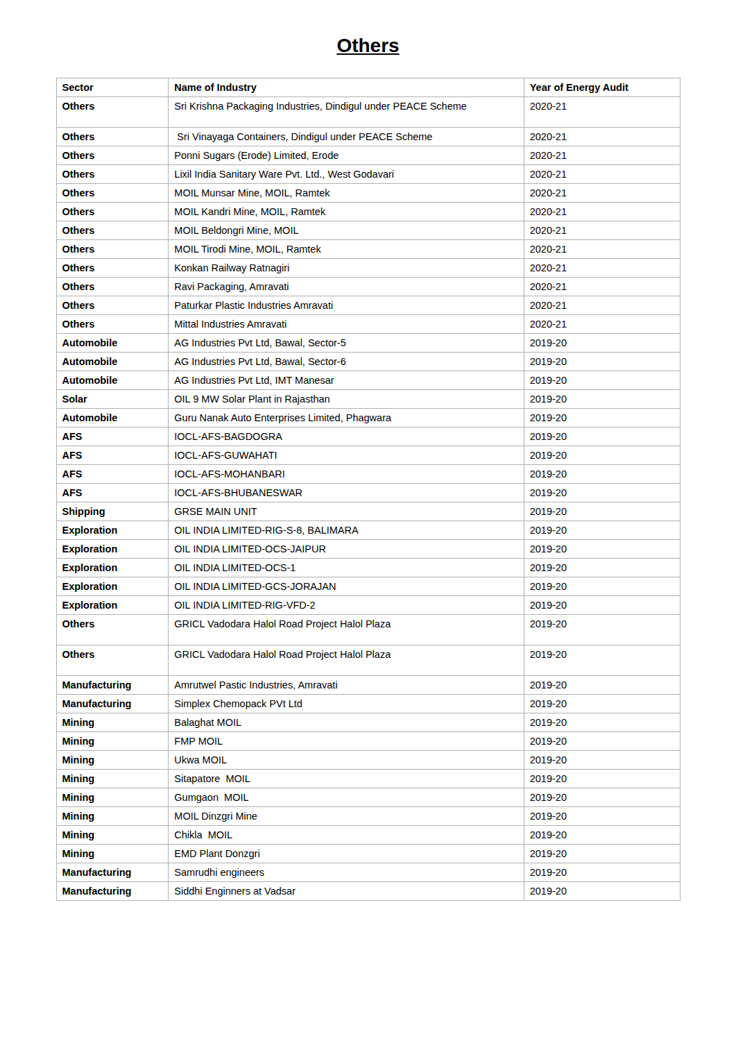Others
| Sector | Name of Industry | Year of Energy Audit |
| --- | --- | --- |
| Others | Sri Krishna Packaging Industries, Dindigul under PEACE Scheme | 2020-21 |
| Others | Sri Vinayaga Containers, Dindigul under PEACE Scheme | 2020-21 |
| Others | Ponni Sugars (Erode) Limited, Erode | 2020-21 |
| Others | Lixil India Sanitary Ware Pvt. Ltd., West Godavari | 2020-21 |
| Others | MOIL Munsar Mine, MOIL, Ramtek | 2020-21 |
| Others | MOIL Kandri Mine, MOIL, Ramtek | 2020-21 |
| Others | MOIL Beldongri Mine, MOIL | 2020-21 |
| Others | MOIL Tirodi Mine, MOIL, Ramtek | 2020-21 |
| Others | Konkan Railway Ratnagiri | 2020-21 |
| Others | Ravi Packaging, Amravati | 2020-21 |
| Others | Paturkar Plastic Industries Amravati | 2020-21 |
| Others | Mittal Industries Amravati | 2020-21 |
| Automobile | AG Industries Pvt Ltd, Bawal, Sector-5 | 2019-20 |
| Automobile | AG Industries Pvt Ltd, Bawal, Sector-6 | 2019-20 |
| Automobile | AG Industries Pvt Ltd, IMT Manesar | 2019-20 |
| Solar | OIL 9 MW Solar Plant in Rajasthan | 2019-20 |
| Automobile | Guru Nanak Auto Enterprises Limited, Phagwara | 2019-20 |
| AFS | IOCL-AFS-BAGDOGRA | 2019-20 |
| AFS | IOCL-AFS-GUWAHATI | 2019-20 |
| AFS | IOCL-AFS-MOHANBARI | 2019-20 |
| AFS | IOCL-AFS-BHUBANESWAR | 2019-20 |
| Shipping | GRSE MAIN UNIT | 2019-20 |
| Exploration | OIL INDIA LIMITED-RIG-S-8, BALIMARA | 2019-20 |
| Exploration | OIL INDIA LIMITED-OCS-JAIPUR | 2019-20 |
| Exploration | OIL INDIA LIMITED-OCS-1 | 2019-20 |
| Exploration | OIL INDIA LIMITED-GCS-JORAJAN | 2019-20 |
| Exploration | OIL INDIA LIMITED-RIG-VFD-2 | 2019-20 |
| Others | GRICL Vadodara Halol Road Project Halol Plaza | 2019-20 |
| Others | GRICL Vadodara Halol Road Project Halol Plaza | 2019-20 |
| Manufacturing | Amrutwel Pastic Industries, Amravati | 2019-20 |
| Manufacturing | Simplex Chemopack PVt Ltd | 2019-20 |
| Mining | Balaghat MOIL | 2019-20 |
| Mining | FMP MOIL | 2019-20 |
| Mining | Ukwa MOIL | 2019-20 |
| Mining | Sitapatore MOIL | 2019-20 |
| Mining | Gumgaon MOIL | 2019-20 |
| Mining | MOIL Dinzgri Mine | 2019-20 |
| Mining | Chikla MOIL | 2019-20 |
| Mining | EMD Plant Donzgri | 2019-20 |
| Manufacturing | Samrudhi engineers | 2019-20 |
| Manufacturing | Siddhi Enginners at Vadsar | 2019-20 |